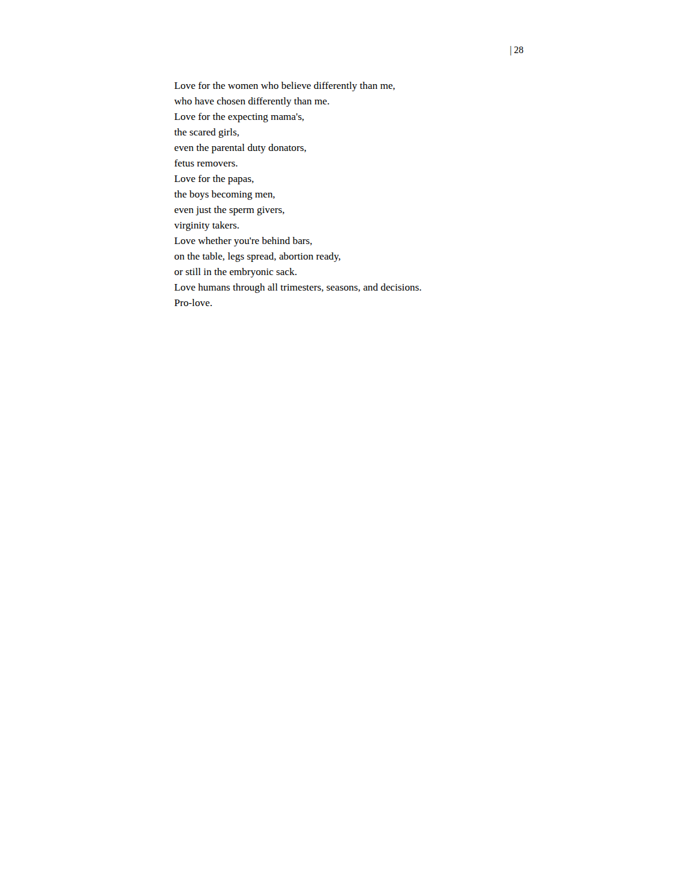| 28
Love for the women who believe differently than me, who have chosen differently than me. Love for the expecting mama's, the scared girls, even the parental duty donators, fetus removers. Love for the papas, the boys becoming men, even just the sperm givers, virginity takers. Love whether you're behind bars, on the table, legs spread, abortion ready, or still in the embryonic sack. Love humans through all trimesters, seasons, and decisions. Pro-love.